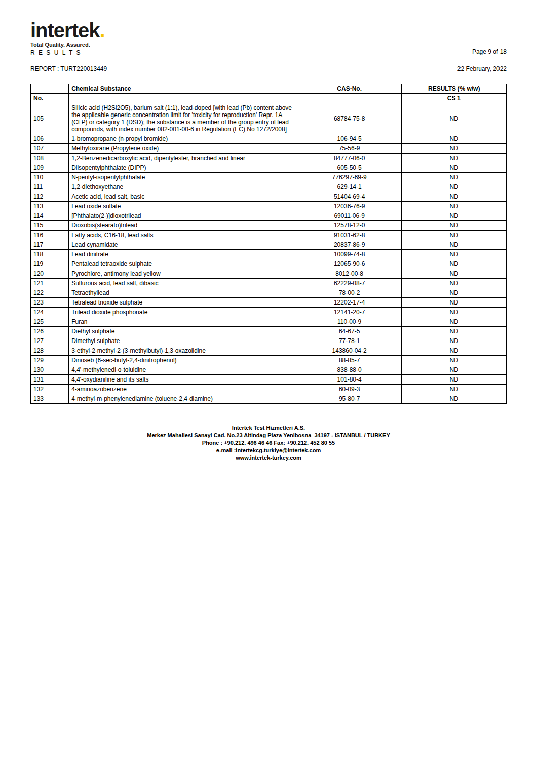intertek.
Total Quality. Assured.
Page 9 of 18
R E S U L T S
REPORT : TURT220013449 22 February, 2022
| | Chemical Substance | CAS-No. | RESULTS (% w/w) |
| --- | --- | --- | --- |
| No. | | | CS 1 |
| 105 | Silicic acid (H2Si2O5), barium salt (1:1), lead-doped [with lead (Pb) content above the applicable generic concentration limit for 'toxicity for reproduction' Repr. 1A (CLP) or category 1 (DSD); the substance is a member of the group entry of lead compounds, with index number 082-001-00-6 in Regulation (EC) No 1272/2008] | 68784-75-8 | ND |
| 106 | 1-bromopropane (n-propyl bromide) | 106-94-5 | ND |
| 107 | Methyloxirane (Propylene oxide) | 75-56-9 | ND |
| 108 | 1,2-Benzenedicarboxylic acid, dipentylester, branched and linear | 84777-06-0 | ND |
| 109 | Diisopentylphthalate (DIPP) | 605-50-5 | ND |
| 110 | N-pentyl-isopentylphthalate | 776297-69-9 | ND |
| 111 | 1,2-diethoxyethane | 629-14-1 | ND |
| 112 | Acetic acid, lead salt, basic | 51404-69-4 | ND |
| 113 | Lead oxide sulfate | 12036-76-9 | ND |
| 114 | [Phthalato(2-)]dioxotrilead | 69011-06-9 | ND |
| 115 | Dioxobis(stearato)trilead | 12578-12-0 | ND |
| 116 | Fatty acids, C16-18, lead salts | 91031-62-8 | ND |
| 117 | Lead cynamidate | 20837-86-9 | ND |
| 118 | Lead dinitrate | 10099-74-8 | ND |
| 119 | Pentalead tetraoxide sulphate | 12065-90-6 | ND |
| 120 | Pyrochlore, antimony lead yellow | 8012-00-8 | ND |
| 121 | Sulfurous acid, lead salt, dibasic | 62229-08-7 | ND |
| 122 | Tetraethyllead | 78-00-2 | ND |
| 123 | Tetralead trioxide sulphate | 12202-17-4 | ND |
| 124 | Trilead dioxide phosphonate | 12141-20-7 | ND |
| 125 | Furan | 110-00-9 | ND |
| 126 | Diethyl sulphate | 64-67-5 | ND |
| 127 | Dimethyl sulphate | 77-78-1 | ND |
| 128 | 3-ethyl-2-methyl-2-(3-methylbutyl)-1,3-oxazolidine | 143860-04-2 | ND |
| 129 | Dinoseb (6-sec-butyl-2,4-dinitrophenol) | 88-85-7 | ND |
| 130 | 4,4'-methylenedi-o-toluidine | 838-88-0 | ND |
| 131 | 4,4'-oxydianiline and its salts | 101-80-4 | ND |
| 132 | 4-aminoazobenzene | 60-09-3 | ND |
| 133 | 4-methyl-m-phenylenediamine (toluene-2,4-diamine) | 95-80-7 | ND |
Intertek Test Hizmetleri A.S.
Merkez Mahallesi Sanayi Cad. No.23 Altindag Plaza Yenibosna 34197 - ISTANBUL / TURKEY
Phone : +90.212. 496 46 46 Fax: +90.212. 452 80 55
e-mail :intertekcg.turkiye@intertek.com
www.intertek-turkey.com